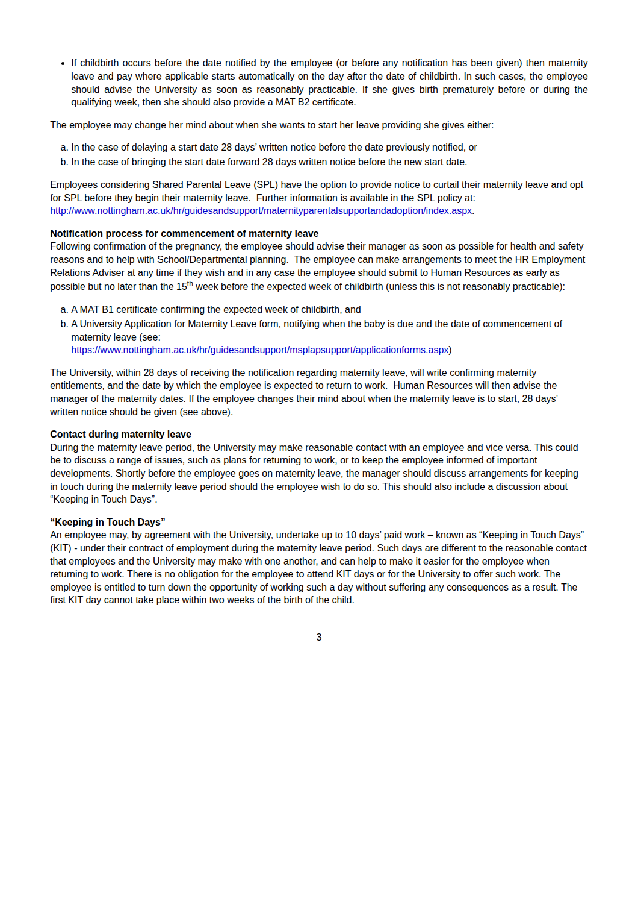If childbirth occurs before the date notified by the employee (or before any notification has been given) then maternity leave and pay where applicable starts automatically on the day after the date of childbirth. In such cases, the employee should advise the University as soon as reasonably practicable. If she gives birth prematurely before or during the qualifying week, then she should also provide a MAT B2 certificate.
The employee may change her mind about when she wants to start her leave providing she gives either:
In the case of delaying a start date 28 days’ written notice before the date previously notified, or
In the case of bringing the start date forward 28 days written notice before the new start date.
Employees considering Shared Parental Leave (SPL) have the option to provide notice to curtail their maternity leave and opt for SPL before they begin their maternity leave. Further information is available in the SPL policy at:
http://www.nottingham.ac.uk/hr/guidesandsupport/maternityparentalsupportandadoption/index.aspx.
Notification process for commencement of maternity leave
Following confirmation of the pregnancy, the employee should advise their manager as soon as possible for health and safety reasons and to help with School/Departmental planning. The employee can make arrangements to meet the HR Employment Relations Adviser at any time if they wish and in any case the employee should submit to Human Resources as early as possible but no later than the 15th week before the expected week of childbirth (unless this is not reasonably practicable):
A MAT B1 certificate confirming the expected week of childbirth, and
A University Application for Maternity Leave form, notifying when the baby is due and the date of commencement of maternity leave (see:
https://www.nottingham.ac.uk/hr/guidesandsupport/msplapsupport/applicationforms.aspx)
The University, within 28 days of receiving the notification regarding maternity leave, will write confirming maternity entitlements, and the date by which the employee is expected to return to work. Human Resources will then advise the manager of the maternity dates. If the employee changes their mind about when the maternity leave is to start, 28 days’ written notice should be given (see above).
Contact during maternity leave
During the maternity leave period, the University may make reasonable contact with an employee and vice versa. This could be to discuss a range of issues, such as plans for returning to work, or to keep the employee informed of important developments. Shortly before the employee goes on maternity leave, the manager should discuss arrangements for keeping in touch during the maternity leave period should the employee wish to do so. This should also include a discussion about “Keeping in Touch Days”.
“Keeping in Touch Days”
An employee may, by agreement with the University, undertake up to 10 days’ paid work – known as “Keeping in Touch Days” (KIT) - under their contract of employment during the maternity leave period. Such days are different to the reasonable contact that employees and the University may make with one another, and can help to make it easier for the employee when returning to work. There is no obligation for the employee to attend KIT days or for the University to offer such work. The employee is entitled to turn down the opportunity of working such a day without suffering any consequences as a result. The first KIT day cannot take place within two weeks of the birth of the child.
3